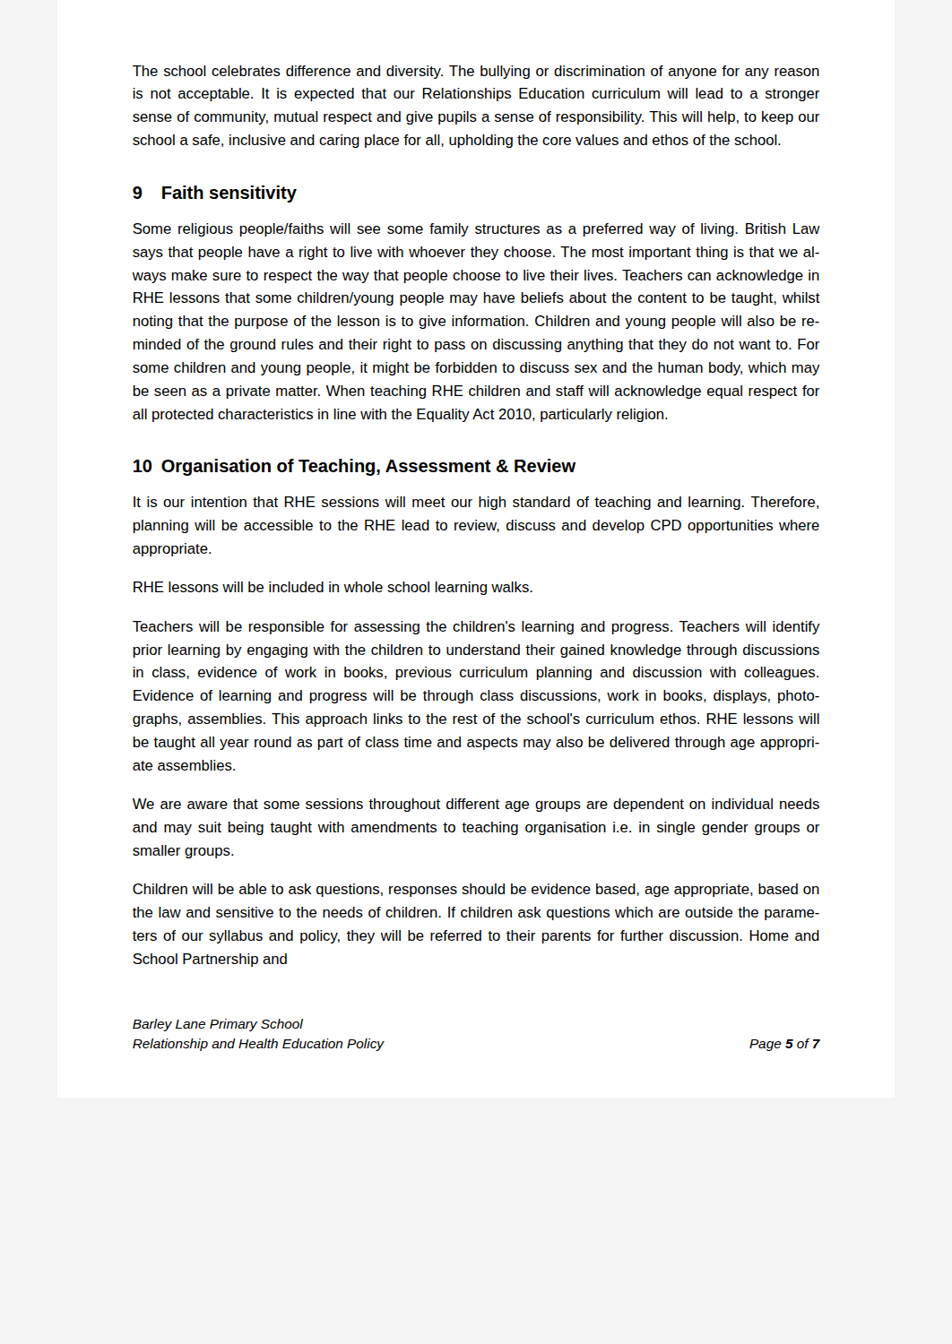The school celebrates difference and diversity. The bullying or discrimination of anyone for any reason is not acceptable. It is expected that our Relationships Education curriculum will lead to a stronger sense of community, mutual respect and give pupils a sense of responsibility. This will help, to keep our school a safe, inclusive and caring place for all, upholding the core values and ethos of the school.
9 Faith sensitivity
Some religious people/faiths will see some family structures as a preferred way of living. British Law says that people have a right to live with whoever they choose. The most important thing is that we always make sure to respect the way that people choose to live their lives. Teachers can acknowledge in RHE lessons that some children/young people may have beliefs about the content to be taught, whilst noting that the purpose of the lesson is to give information. Children and young people will also be reminded of the ground rules and their right to pass on discussing anything that they do not want to. For some children and young people, it might be forbidden to discuss sex and the human body, which may be seen as a private matter. When teaching RHE children and staff will acknowledge equal respect for all protected characteristics in line with the Equality Act 2010, particularly religion.
10 Organisation of Teaching, Assessment & Review
It is our intention that RHE sessions will meet our high standard of teaching and learning. Therefore, planning will be accessible to the RHE lead to review, discuss and develop CPD opportunities where appropriate.
RHE lessons will be included in whole school learning walks.
Teachers will be responsible for assessing the children's learning and progress. Teachers will identify prior learning by engaging with the children to understand their gained knowledge through discussions in class, evidence of work in books, previous curriculum planning and discussion with colleagues. Evidence of learning and progress will be through class discussions, work in books, displays, photographs, assemblies. This approach links to the rest of the school's curriculum ethos. RHE lessons will be taught all year round as part of class time and aspects may also be delivered through age appropriate assemblies.
We are aware that some sessions throughout different age groups are dependent on individual needs and may suit being taught with amendments to teaching organisation i.e. in single gender groups or smaller groups.
Children will be able to ask questions, responses should be evidence based, age appropriate, based on the law and sensitive to the needs of children. If children ask questions which are outside the parameters of our syllabus and policy, they will be referred to their parents for further discussion. Home and School Partnership and
Barley Lane Primary School
Relationship and Health Education PolicyPage 5 of 7